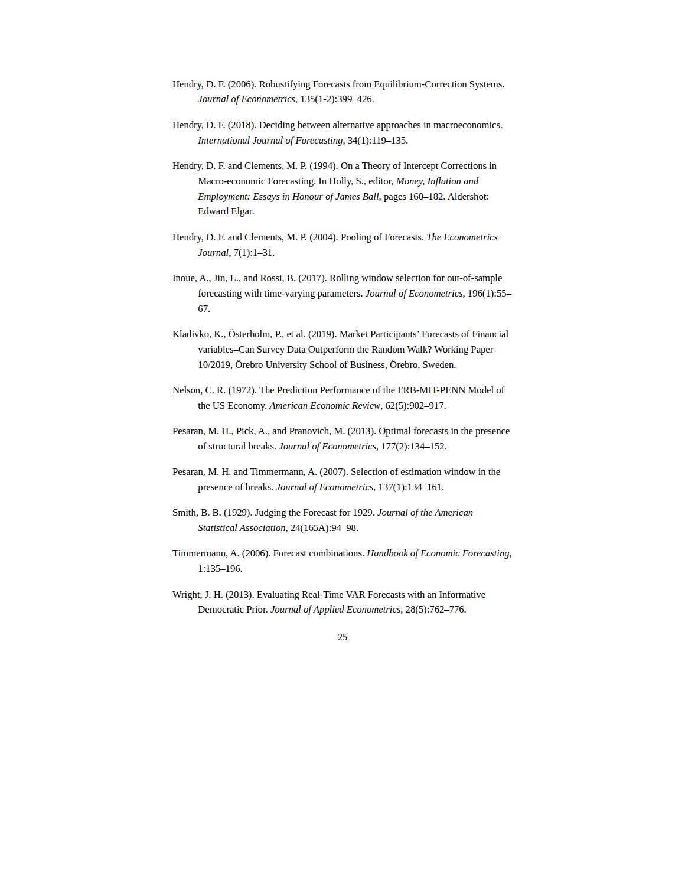Hendry, D. F. (2006). Robustifying Forecasts from Equilibrium-Correction Systems. Journal of Econometrics, 135(1-2):399–426.
Hendry, D. F. (2018). Deciding between alternative approaches in macroeconomics. International Journal of Forecasting, 34(1):119–135.
Hendry, D. F. and Clements, M. P. (1994). On a Theory of Intercept Corrections in Macro-economic Forecasting. In Holly, S., editor, Money, Inflation and Employment: Essays in Honour of James Ball, pages 160–182. Aldershot: Edward Elgar.
Hendry, D. F. and Clements, M. P. (2004). Pooling of Forecasts. The Econometrics Journal, 7(1):1–31.
Inoue, A., Jin, L., and Rossi, B. (2017). Rolling window selection for out-of-sample forecasting with time-varying parameters. Journal of Econometrics, 196(1):55–67.
Kladivko, K., Österholm, P., et al. (2019). Market Participants’ Forecasts of Financial variables–Can Survey Data Outperform the Random Walk? Working Paper 10/2019, Örebro University School of Business, Örebro, Sweden.
Nelson, C. R. (1972). The Prediction Performance of the FRB-MIT-PENN Model of the US Economy. American Economic Review, 62(5):902–917.
Pesaran, M. H., Pick, A., and Pranovich, M. (2013). Optimal forecasts in the presence of structural breaks. Journal of Econometrics, 177(2):134–152.
Pesaran, M. H. and Timmermann, A. (2007). Selection of estimation window in the presence of breaks. Journal of Econometrics, 137(1):134–161.
Smith, B. B. (1929). Judging the Forecast for 1929. Journal of the American Statistical Association, 24(165A):94–98.
Timmermann, A. (2006). Forecast combinations. Handbook of Economic Forecasting, 1:135–196.
Wright, J. H. (2013). Evaluating Real-Time VAR Forecasts with an Informative Democratic Prior. Journal of Applied Econometrics, 28(5):762–776.
25